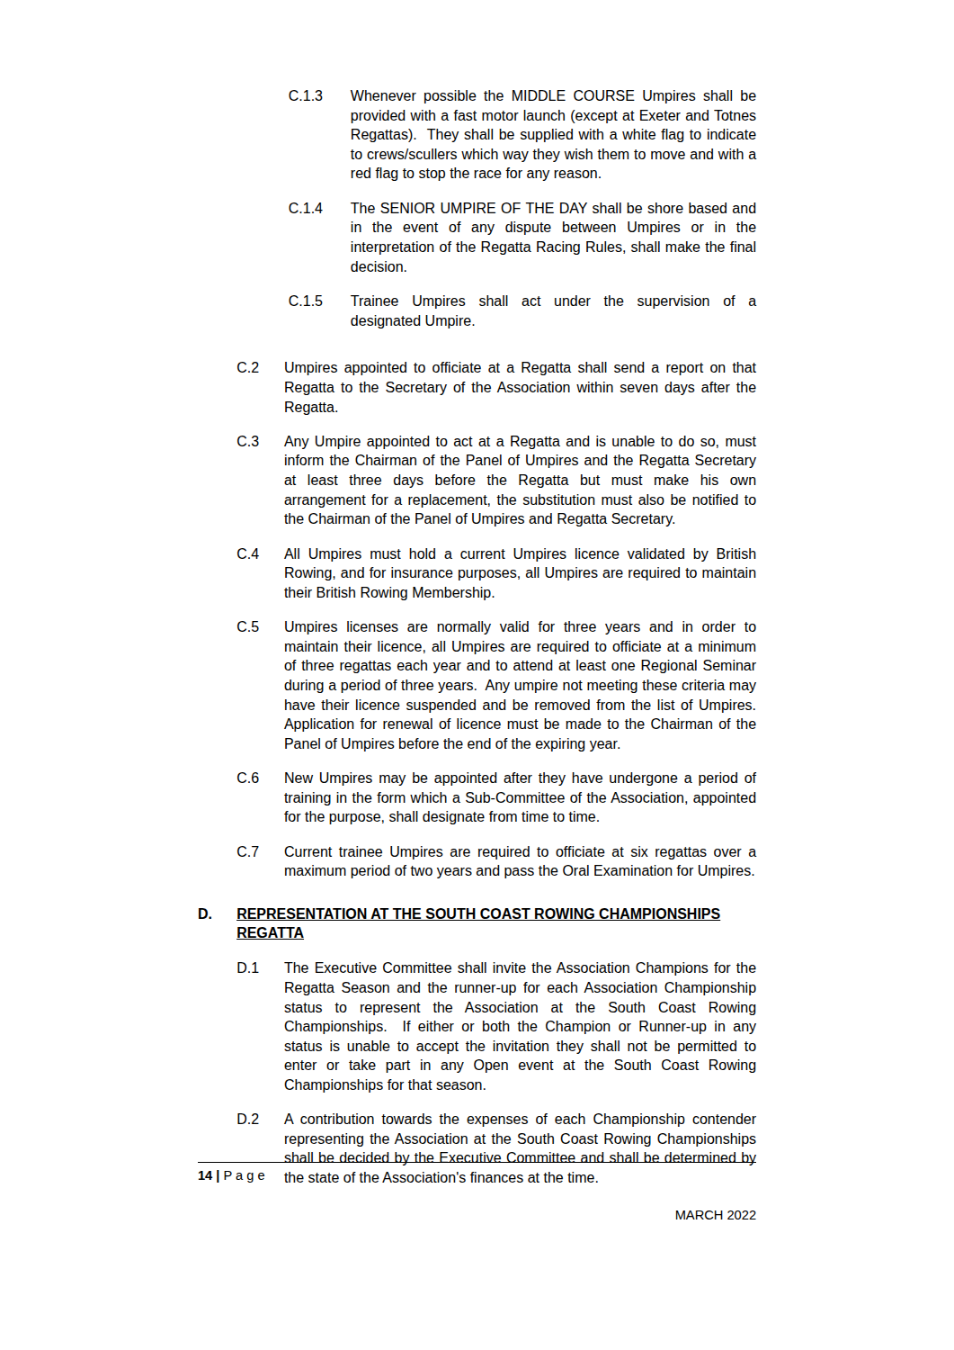C.1.3
Whenever possible the MIDDLE COURSE Umpires shall be provided with a fast motor launch (except at Exeter and Totnes Regattas). They shall be supplied with a white flag to indicate to crews/scullers which way they wish them to move and with a red flag to stop the race for any reason.
C.1.4
The SENIOR UMPIRE OF THE DAY shall be shore based and in the event of any dispute between Umpires or in the interpretation of the Regatta Racing Rules, shall make the final decision.
C.1.5
Trainee Umpires shall act under the supervision of a designated Umpire.
C.2
Umpires appointed to officiate at a Regatta shall send a report on that Regatta to the Secretary of the Association within seven days after the Regatta.
C.3
Any Umpire appointed to act at a Regatta and is unable to do so, must inform the Chairman of the Panel of Umpires and the Regatta Secretary at least three days before the Regatta but must make his own arrangement for a replacement, the substitution must also be notified to the Chairman of the Panel of Umpires and Regatta Secretary.
C.4
All Umpires must hold a current Umpires licence validated by British Rowing, and for insurance purposes, all Umpires are required to maintain their British Rowing Membership.
C.5
Umpires licenses are normally valid for three years and in order to maintain their licence, all Umpires are required to officiate at a minimum of three regattas each year and to attend at least one Regional Seminar during a period of three years. Any umpire not meeting these criteria may have their licence suspended and be removed from the list of Umpires. Application for renewal of licence must be made to the Chairman of the Panel of Umpires before the end of the expiring year.
C.6
New Umpires may be appointed after they have undergone a period of training in the form which a Sub-Committee of the Association, appointed for the purpose, shall designate from time to time.
C.7
Current trainee Umpires are required to officiate at six regattas over a maximum period of two years and pass the Oral Examination for Umpires.
D.
Representation at the South Coast Rowing Championships Regatta
D.1
The Executive Committee shall invite the Association Champions for the Regatta Season and the runner-up for each Association Championship status to represent the Association at the South Coast Rowing Championships. If either or both the Champion or Runner-up in any status is unable to accept the invitation they shall not be permitted to enter or take part in any Open event at the South Coast Rowing Championships for that season.
D.2
A contribution towards the expenses of each Championship contender representing the Association at the South Coast Rowing Championships shall be decided by the Executive Committee and shall be determined by the state of the Association's finances at the time.
14 | P a g e
MARCH 2022